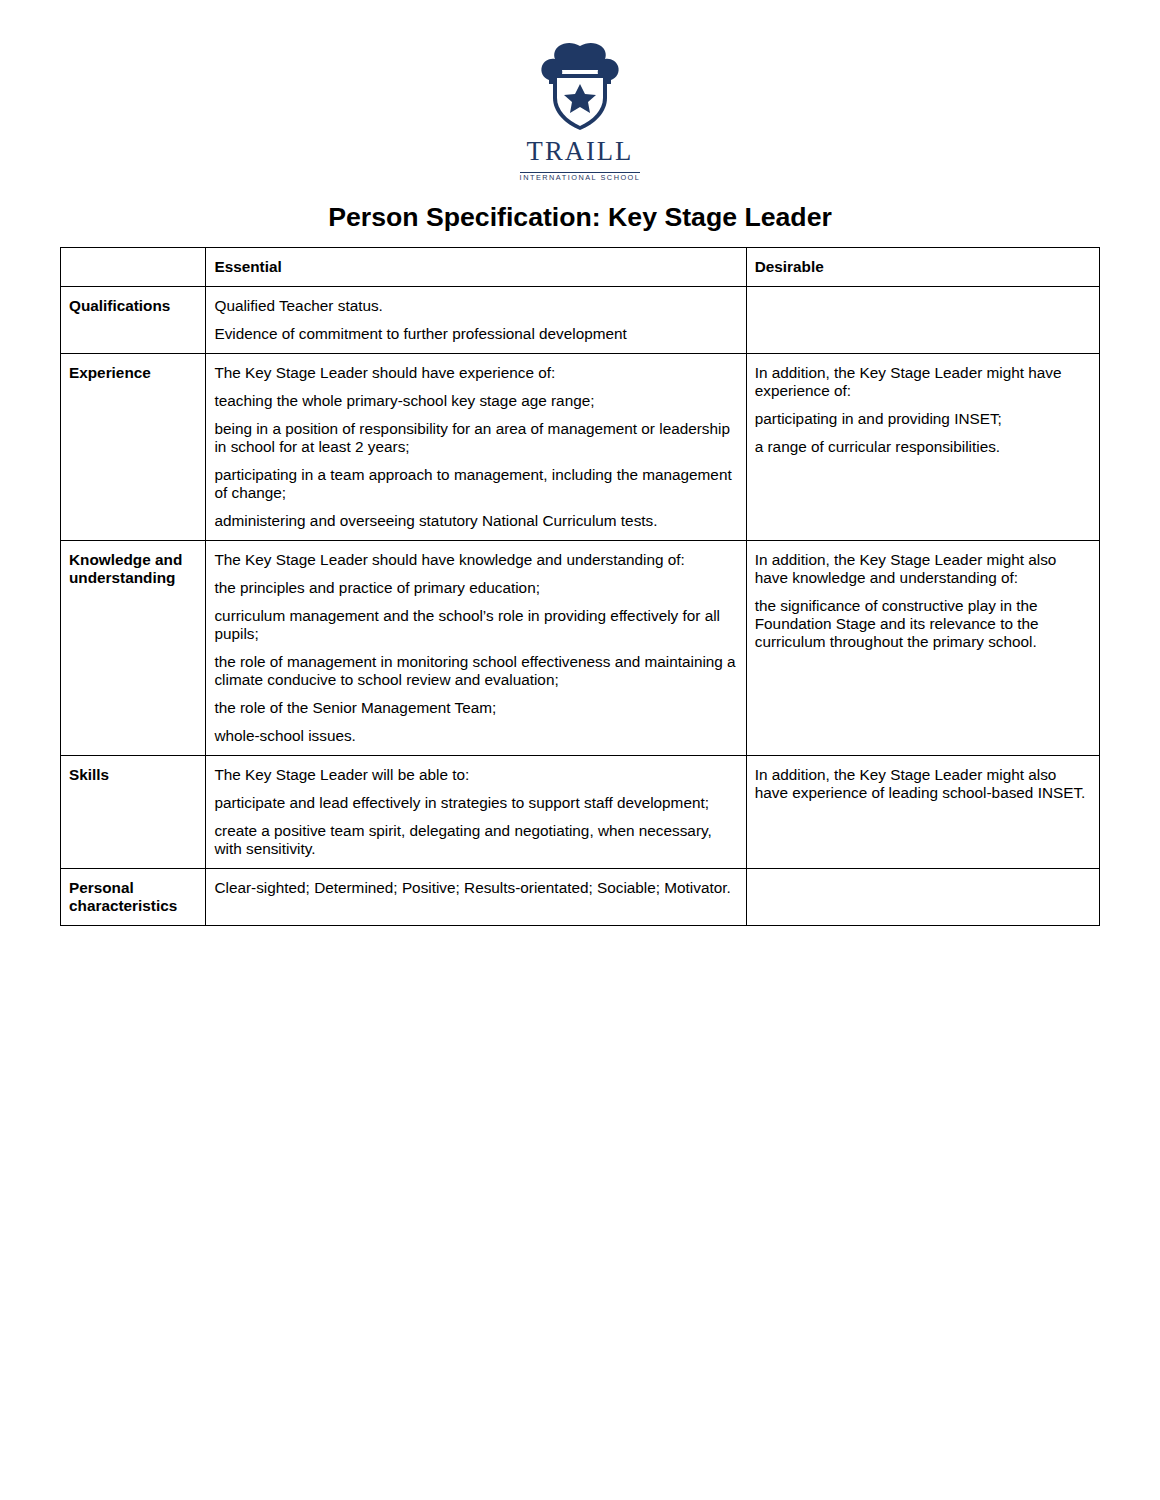TRAILL
INTERNATIONAL SCHOOL
Person Specification: Key Stage Leader
| | Essential | Desirable |
| --- | --- | --- |
| Qualifications | Qualified Teacher status. Evidence of commitment to further professional development | |
| Experience | The Key Stage Leader should have experience of: teaching the whole primary-school key stage age range; being in a position of responsibility for an area of management or leadership in school for at least 2 years; participating in a team approach to management, including the management of change; administering and overseeing statutory National Curriculum tests. | In addition, the Key Stage Leader might have experience of: participating in and providing INSET; a range of curricular responsibilities. |
| Knowledge and understanding | The Key Stage Leader should have knowledge and understanding of: the principles and practice of primary education; curriculum management and the school’s role in providing effectively for all pupils; the role of management in monitoring school effectiveness and maintaining a climate conducive to school review and evaluation; the role of the Senior Management Team; whole-school issues. | In addition, the Key Stage Leader might also have knowledge and understanding of: the significance of constructive play in the Foundation Stage and its relevance to the curriculum throughout the primary school. |
| Skills | The Key Stage Leader will be able to: participate and lead effectively in strategies to support staff development; create a positive team spirit, delegating and negotiating, when necessary, with sensitivity. | In addition, the Key Stage Leader might also have experience of leading school-based INSET. |
| Personal characteristics | Clear-sighted; Determined; Positive; Results-orientated; Sociable; Motivator. | |